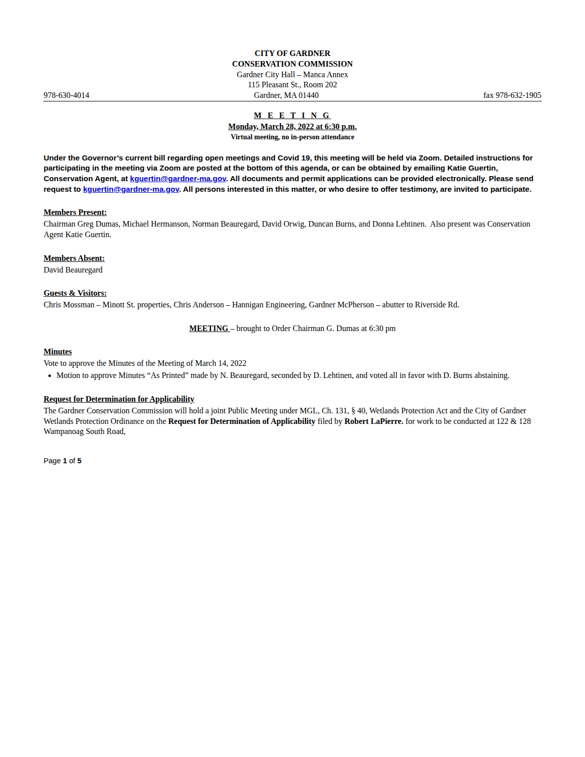CITY OF GARDNER
CONSERVATION COMMISSION
Gardner City Hall – Manca Annex
115 Pleasant St., Room 202
978-630-4014 Gardner, MA 01440 fax 978-632-1905
M E E T I N G Monday, March 28, 2022 at 6:30 p.m. Virtual meeting, no in-person attendance
Under the Governor’s current bill regarding open meetings and Covid 19, this meeting will be held via Zoom. Detailed instructions for participating in the meeting via Zoom are posted at the bottom of this agenda, or can be obtained by emailing Katie Guertin, Conservation Agent, at kguertin@gardner-ma.gov. All documents and permit applications can be provided electronically. Please send request to kguertin@gardner-ma.gov. All persons interested in this matter, or who desire to offer testimony, are invited to participate.
Members Present:
Chairman Greg Dumas, Michael Hermanson, Norman Beauregard, David Orwig, Duncan Burns, and Donna Lehtinen. Also present was Conservation Agent Katie Guertin.
Members Absent:
David Beauregard
Guests & Visitors:
Chris Mossman – Minott St. properties, Chris Anderson – Hannigan Engineering, Gardner McPherson – abutter to Riverside Rd.
MEETING – brought to Order Chairman G. Dumas at 6:30 pm
Minutes
Vote to approve the Minutes of the Meeting of March 14, 2022
Motion to approve Minutes “As Printed” made by N. Beauregard, seconded by D. Lehtinen, and voted all in favor with D. Burns abstaining.
Request for Determination for Applicability
The Gardner Conservation Commission will hold a joint Public Meeting under MGL, Ch. 131, § 40, Wetlands Protection Act and the City of Gardner Wetlands Protection Ordinance on the Request for Determination of Applicability filed by Robert LaPierre. for work to be conducted at 122 & 128 Wampanoag South Road,
Page 1 of 5